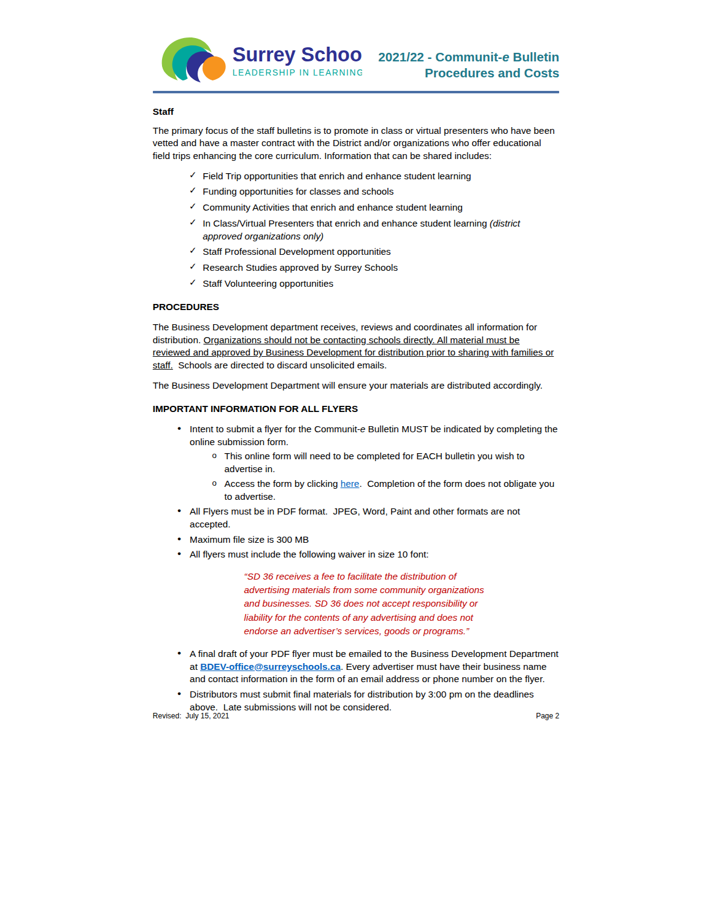Surrey Schools LEADERSHIP IN LEARNING
2021/22 - Communit-e Bulletin
Procedures and Costs
Staff
The primary focus of the staff bulletins is to promote in class or virtual presenters who have been vetted and have a master contract with the District and/or organizations who offer educational field trips enhancing the core curriculum. Information that can be shared includes:
Field Trip opportunities that enrich and enhance student learning
Funding opportunities for classes and schools
Community Activities that enrich and enhance student learning
In Class/Virtual Presenters that enrich and enhance student learning (district approved organizations only)
Staff Professional Development opportunities
Research Studies approved by Surrey Schools
Staff Volunteering opportunities
PROCEDURES
The Business Development department receives, reviews and coordinates all information for distribution. Organizations should not be contacting schools directly. All material must be reviewed and approved by Business Development for distribution prior to sharing with families or staff. Schools are directed to discard unsolicited emails.
The Business Development Department will ensure your materials are distributed accordingly.
IMPORTANT INFORMATION FOR ALL FLYERS
Intent to submit a flyer for the Communit-e Bulletin MUST be indicated by completing the online submission form.
This online form will need to be completed for EACH bulletin you wish to advertise in.
Access the form by clicking here. Completion of the form does not obligate you to advertise.
All Flyers must be in PDF format. JPEG, Word, Paint and other formats are not accepted.
Maximum file size is 300 MB
All flyers must include the following waiver in size 10 font:
“SD 36 receives a fee to facilitate the distribution of advertising materials from some community organizations and businesses. SD 36 does not accept responsibility or liability for the contents of any advertising and does not endorse an advertiser’s services, goods or programs.”
A final draft of your PDF flyer must be emailed to the Business Development Department at BDEV-office@surreyschools.ca. Every advertiser must have their business name and contact information in the form of an email address or phone number on the flyer.
Distributors must submit final materials for distribution by 3:00 pm on the deadlines above. Late submissions will not be considered.
Revised: July 15, 2021
Page 2